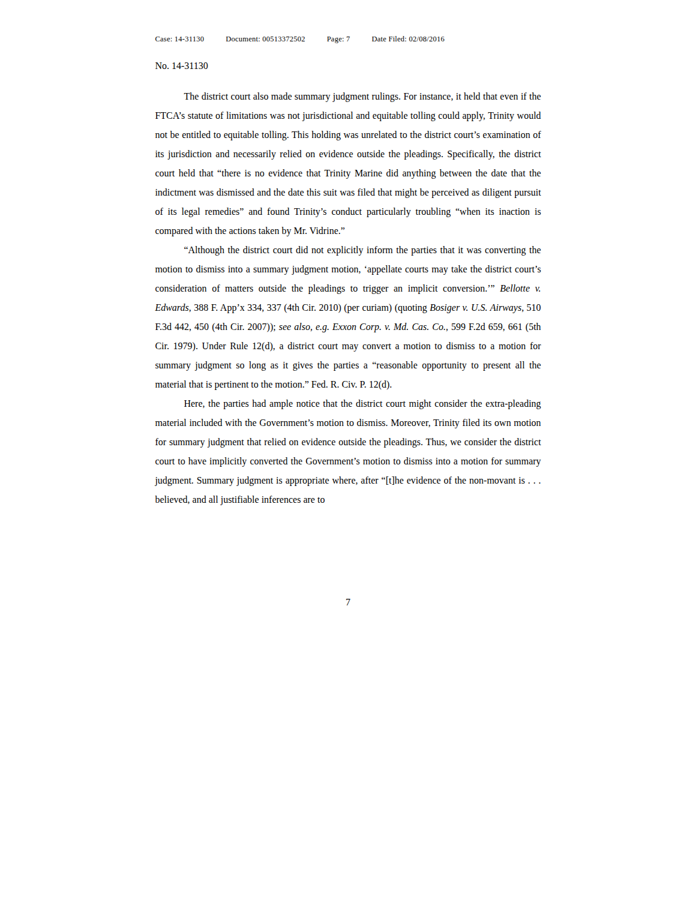Case: 14-31130 Document: 00513372502 Page: 7 Date Filed: 02/08/2016
No. 14-31130
The district court also made summary judgment rulings. For instance, it held that even if the FTCA’s statute of limitations was not jurisdictional and equitable tolling could apply, Trinity would not be entitled to equitable tolling. This holding was unrelated to the district court’s examination of its jurisdiction and necessarily relied on evidence outside the pleadings. Specifically, the district court held that “there is no evidence that Trinity Marine did anything between the date that the indictment was dismissed and the date this suit was filed that might be perceived as diligent pursuit of its legal remedies” and found Trinity’s conduct particularly troubling “when its inaction is compared with the actions taken by Mr. Vidrine.”
“Although the district court did not explicitly inform the parties that it was converting the motion to dismiss into a summary judgment motion, ‘appellate courts may take the district court’s consideration of matters outside the pleadings to trigger an implicit conversion.’” Bellotte v. Edwards, 388 F. App’x 334, 337 (4th Cir. 2010) (per curiam) (quoting Bosiger v. U.S. Airways, 510 F.3d 442, 450 (4th Cir. 2007)); see also, e.g. Exxon Corp. v. Md. Cas. Co., 599 F.2d 659, 661 (5th Cir. 1979). Under Rule 12(d), a district court may convert a motion to dismiss to a motion for summary judgment so long as it gives the parties a “reasonable opportunity to present all the material that is pertinent to the motion.” Fed. R. Civ. P. 12(d).
Here, the parties had ample notice that the district court might consider the extra-pleading material included with the Government’s motion to dismiss. Moreover, Trinity filed its own motion for summary judgment that relied on evidence outside the pleadings. Thus, we consider the district court to have implicitly converted the Government’s motion to dismiss into a motion for summary judgment. Summary judgment is appropriate where, after “[t]he evidence of the non-movant is . . . believed, and all justifiable inferences are to
7